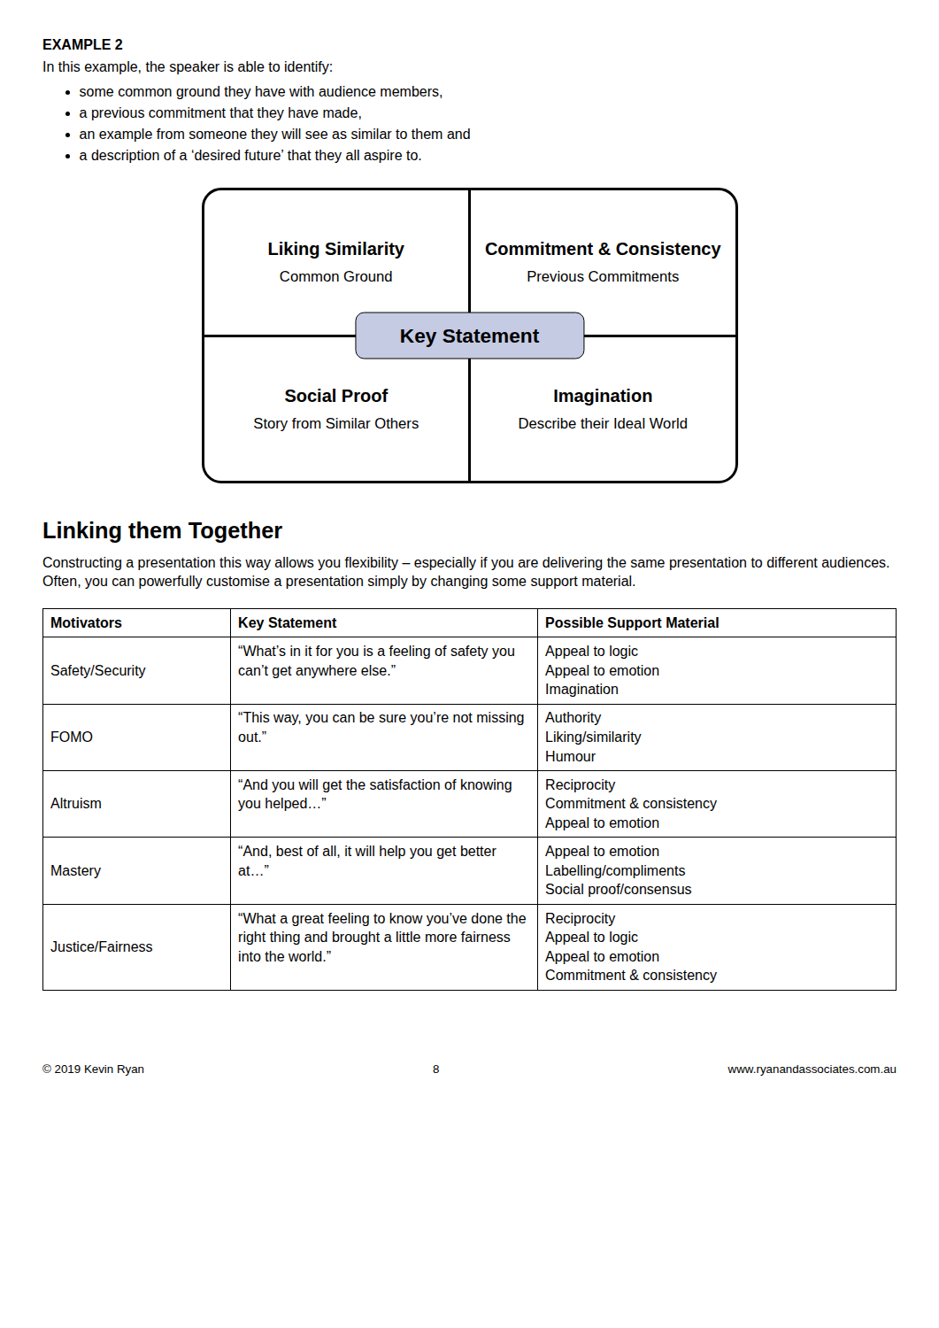EXAMPLE 2
In this example, the speaker is able to identify:
some common ground they have with audience members,
a previous commitment that they have made,
an example from someone they will see as similar to them and
a description of a ‘desired future’ that they all aspire to.
| Liking Similarity Common Ground | Commitment & Consistency Previous Commitments |
| Social Proof Story from Similar Others | Imagination Describe their Ideal World |
Key Statement
Linking them Together
Constructing a presentation this way allows you flexibility – especially if you are delivering the same presentation to different audiences. Often, you can powerfully customise a presentation simply by changing some support material.
| Motivators | Key Statement | Possible Support Material |
| --- | --- | --- |
| Safety/Security | “What’s in it for you is a feeling of safety you can’t get anywhere else.” | Appeal to logic Appeal to emotion Imagination |
| FOMO | “This way, you can be sure you’re not missing out.” | Authority Liking/similarity Humour |
| Altruism | “And you will get the satisfaction of knowing you helped…” | Reciprocity Commitment & consistency Appeal to emotion |
| Mastery | “And, best of all, it will help you get better at…” | Appeal to emotion Labelling/compliments Social proof/consensus |
| Justice/Fairness | “What a great feeling to know you’ve done the right thing and brought a little more fairness into the world.” | Reciprocity Appeal to logic Appeal to emotion Commitment & consistency |
© 2019 Kevin Ryan
8
www.ryanandassociates.com.au